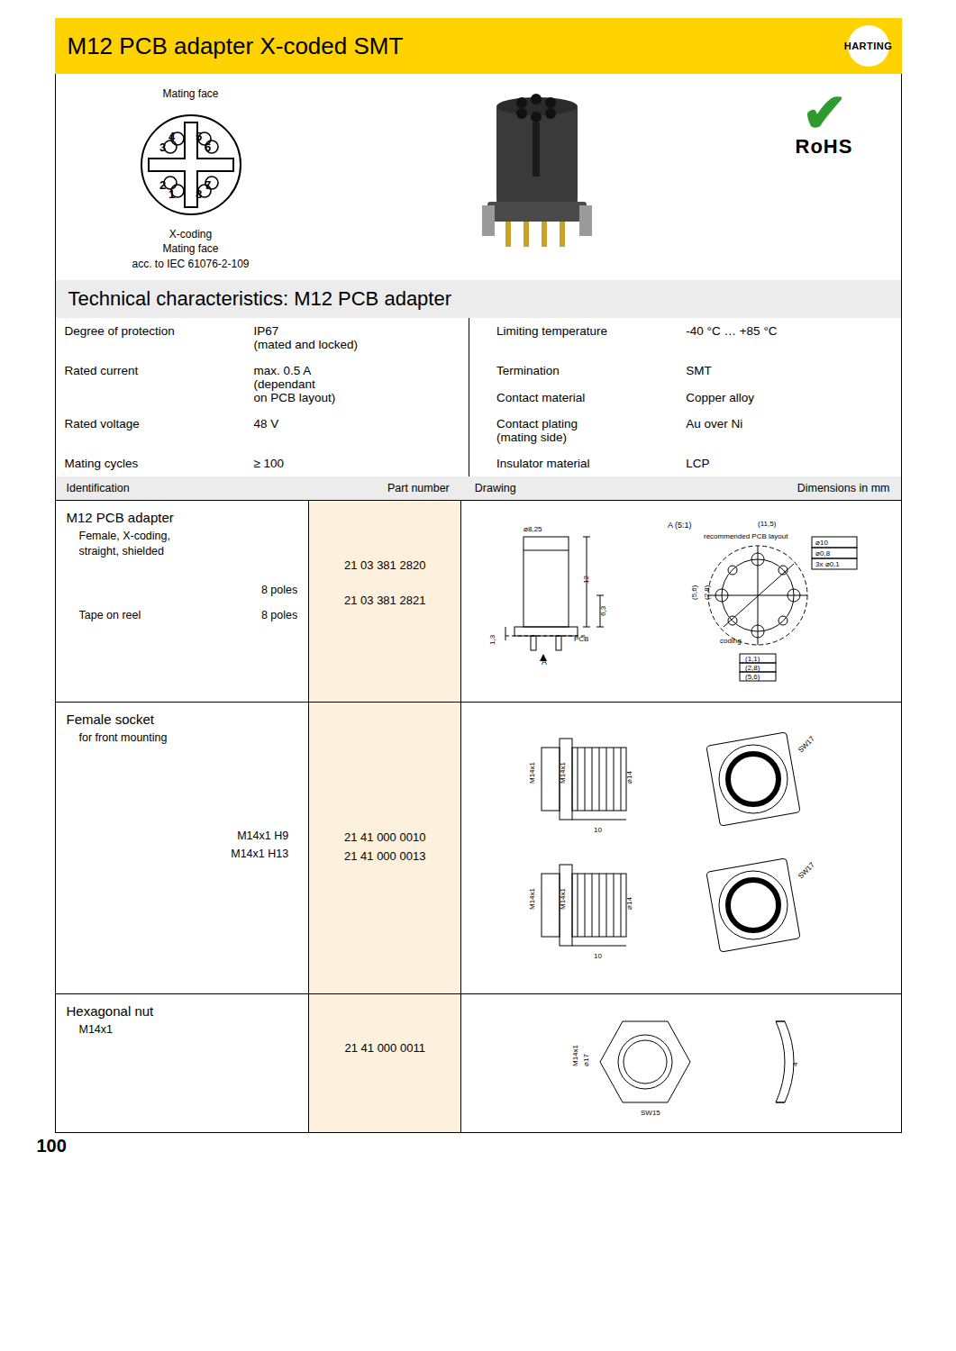M12 PCB adapter X-coded SMT
HARTING
Mating face
3 4 5 6 7 8 1 2
X-coding
Mating face
acc. to IEC 61076-2-109
✔
RoHS
Technical characteristics: M12 PCB adapter
| Degree of protection | IP67 (mated and locked) | | Limiting temperature | -40 °C … +85 °C |
| Rated current | max. 0.5 A (dependant on PCB layout) | | Termination Contact material | SMT Copper alloy |
| Rated voltage | 48 V | | Contact plating (mating side) | Au over Ni |
| Mating cycles | ≥ 100 | | Insulator material | LCP |
Identification
Part number
Drawing
Dimensions in mm
| M12 PCB adapter Female, X-coding, straight, shielded 8 poles Tape on reel 8 poles | 21 03 381 2820 21 03 381 2821 | 12 6,3 1,3 ⌀8,25 PCB A A (5:1) recommended PCB layout (11,5) ⌀10 ⌀0,8 3x ⌀0,1 (1,1) (2,8) (5,6) (5,6) (2,8) coding |
| Female socket for front mounting M14x1 H9 M14x1 H13 | 21 41 000 0010 21 41 000 0013 | M14x1 M14x1 ⌀14 10 SW17 M14x1 M14x1 ⌀14 10 SW17 |
| Hexagonal nut M14x1 | 21 41 000 0011 | ⌀17 M14x1 SW15 4 |
100